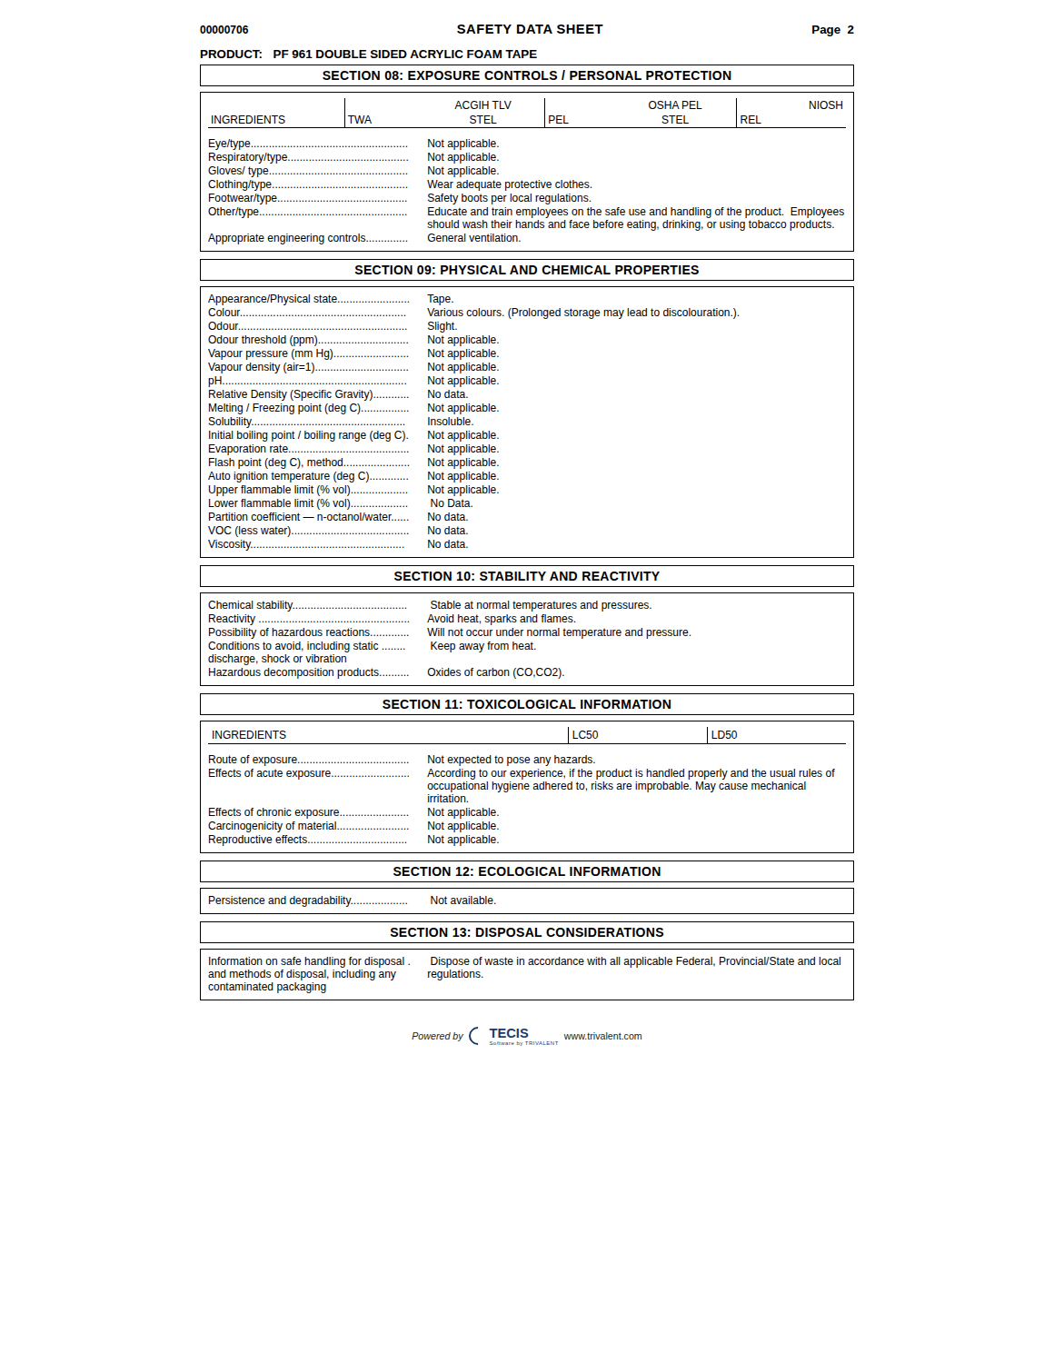00000706 SAFETY DATA SHEET Page 2
PRODUCT: PF 961 DOUBLE SIDED ACRYLIC FOAM TAPE
SECTION 08: EXPOSURE CONTROLS / PERSONAL PROTECTION
| | | ACGIH TLV | | OSHA PEL | | NIOSH |
| INGREDIENTS | TWA | STEL | PEL | STEL | REL | |
| Eye/type.................................................... | Not applicable. |
| Respiratory/type........................................ | Not applicable. |
| Gloves/ type.............................................. | Not applicable. |
| Clothing/type............................................. | Wear adequate protective clothes. |
| Footwear/type........................................... | Safety boots per local regulations. |
| Other/type................................................. | Educate and train employees on the safe use and handling of the product. Employees should wash their hands and face before eating, drinking, or using tobacco products. |
| Appropriate engineering controls.............. | General ventilation. |
SECTION 09: PHYSICAL AND CHEMICAL PROPERTIES
| Appearance/Physical state........................ | Tape. |
| Colour....................................................... | Various colours. (Prolonged storage may lead to discolouration.). |
| Odour........................................................ | Slight. |
| Odour threshold (ppm).............................. | Not applicable. |
| Vapour pressure (mm Hg)......................... | Not applicable. |
| Vapour density (air=1)............................... | Not applicable. |
| pH............................................................. | Not applicable. |
| Relative Density (Specific Gravity)............ | No data. |
| Melting / Freezing point (deg C)................ | Not applicable. |
| Solubility................................................... | Insoluble. |
| Initial boiling point / boiling range (deg C). | Not applicable. |
| Evaporation rate........................................ | Not applicable. |
| Flash point (deg C), method...................... | Not applicable. |
| Auto ignition temperature (deg C)............. | Not applicable. |
| Upper flammable limit (% vol)................... | Not applicable. |
| Lower flammable limit (% vol)................... | No Data. |
| Partition coefficient — n-octanol/water...... | No data. |
| VOC (less water)....................................... | No data. |
| Viscosity................................................... | No data. |
SECTION 10: STABILITY AND REACTIVITY
| Chemical stability...................................... | Stable at normal temperatures and pressures. |
| Reactivity .................................................. | Avoid heat, sparks and flames. |
| Possibility of hazardous reactions............. | Will not occur under normal temperature and pressure. |
| Conditions to avoid, including static ........ discharge, shock or vibration | Keep away from heat. |
| Hazardous decomposition products.......... | Oxides of carbon (CO,CO2). |
SECTION 11: TOXICOLOGICAL INFORMATION
| INGREDIENTS | LC50 | LD50 |
| Route of exposure..................................... | Not expected to pose any hazards. |
| Effects of acute exposure.......................... | According to our experience, if the product is handled properly and the usual rules of occupational hygiene adhered to, risks are improbable. May cause mechanical irritation. |
| Effects of chronic exposure....................... | Not applicable. |
| Carcinogenicity of material........................ | Not applicable. |
| Reproductive effects................................. | Not applicable. |
SECTION 12: ECOLOGICAL INFORMATION
| Persistence and degradability................... | Not available. |
SECTION 13: DISPOSAL CONSIDERATIONS
| Information on safe handling for disposal . and methods of disposal, including any contaminated packaging | Dispose of waste in accordance with all applicable Federal, Provincial/State and local regulations. |
Powered by TECISSoftware by TRIVALENT www.trivalent.com